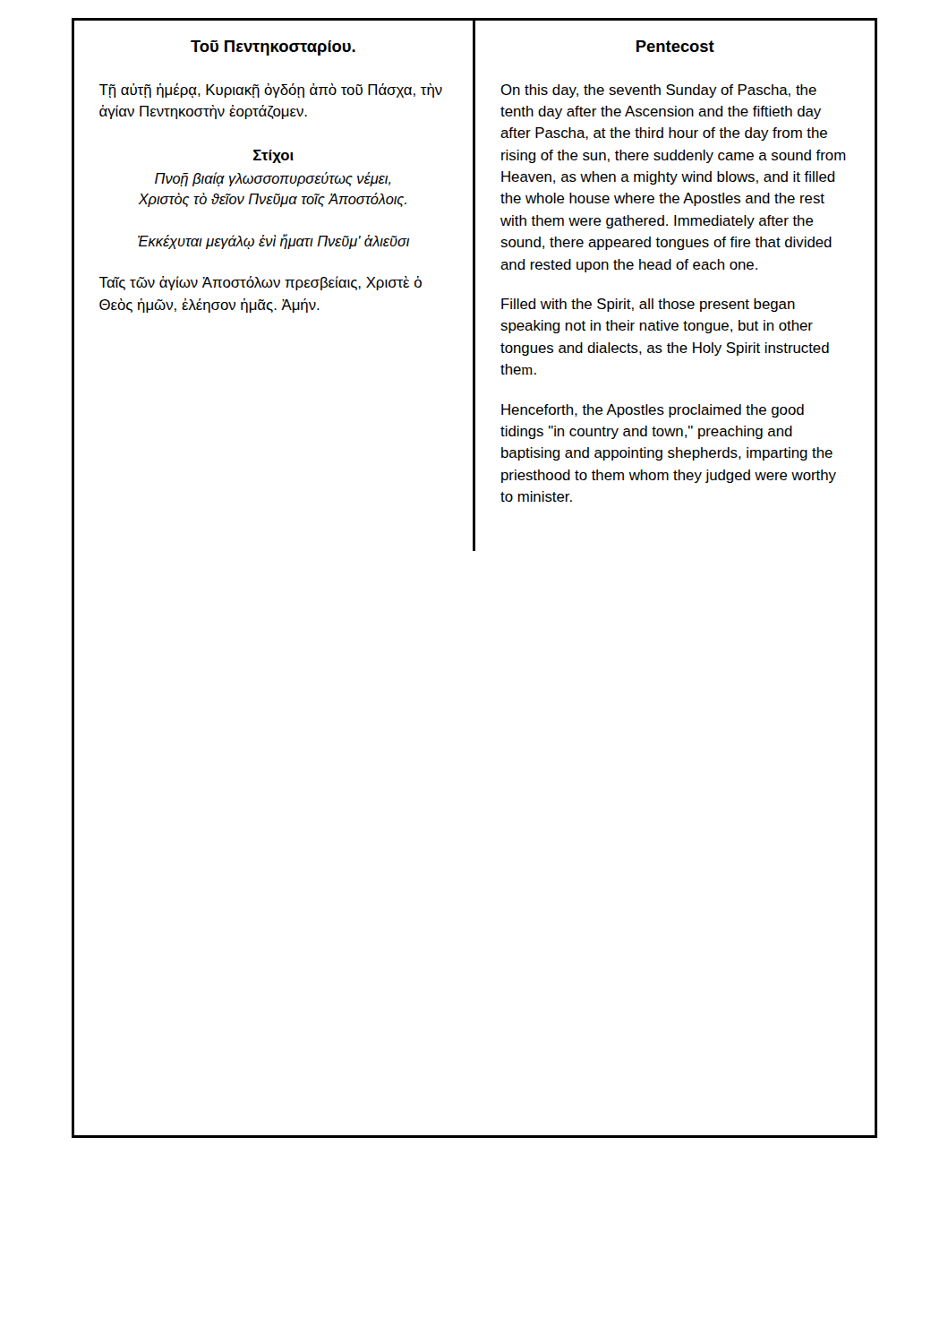| Τοῦ Πεντηκοσταρίου. Τῇ αὐτῇ ἡμέρᾳ, Κυριακῇ ὀγδόῃ ἀπὸ τοῦ Πάσχα, τὴν ἁγίαν Πεντηκοστὴν ἑορτάζομεν. Στίχοι Πνοῇ βιαίᾳ γλωσσοπυρσεύτως νέμει, Χριστὸς τὸ ϑεῖον Πνεῦμα τοῖς Ἀποστόλοις. Ἐκκέχυται μεγάλῳ ἑνὶ ἤματι Πνεῦμ' ἁλιεῦσι Ταῖς τῶν ἁγίων Ἀποστόλων πρεσβείαις, Χριστὲ ὁ Θεὸς ἡμῶν, ἐλέησον ἡμᾶς. Ἀμήν. | Pentecost On this day, the seventh Sunday of Pascha, the tenth day after the Ascension and the fiftieth day after Pascha, at the third hour of the day from the rising of the sun, there suddenly came a sound from Heaven, as when a mighty wind blows, and it filled the whole house where the Apostles and the rest with them were gathered. Immediately after the sound, there appeared tongues of fire that divided and rested upon the head of each one. Filled with the Spirit, all those present began speaking not in their native tongue, but in other tongues and dialects, as the Holy Spirit instructed the m . Henceforth, the Apostles proclaimed the good tidings "in country and town," preaching and baptising and appointing shepherds, imparting the priesthood to them whom they judged were worthy to minister. |